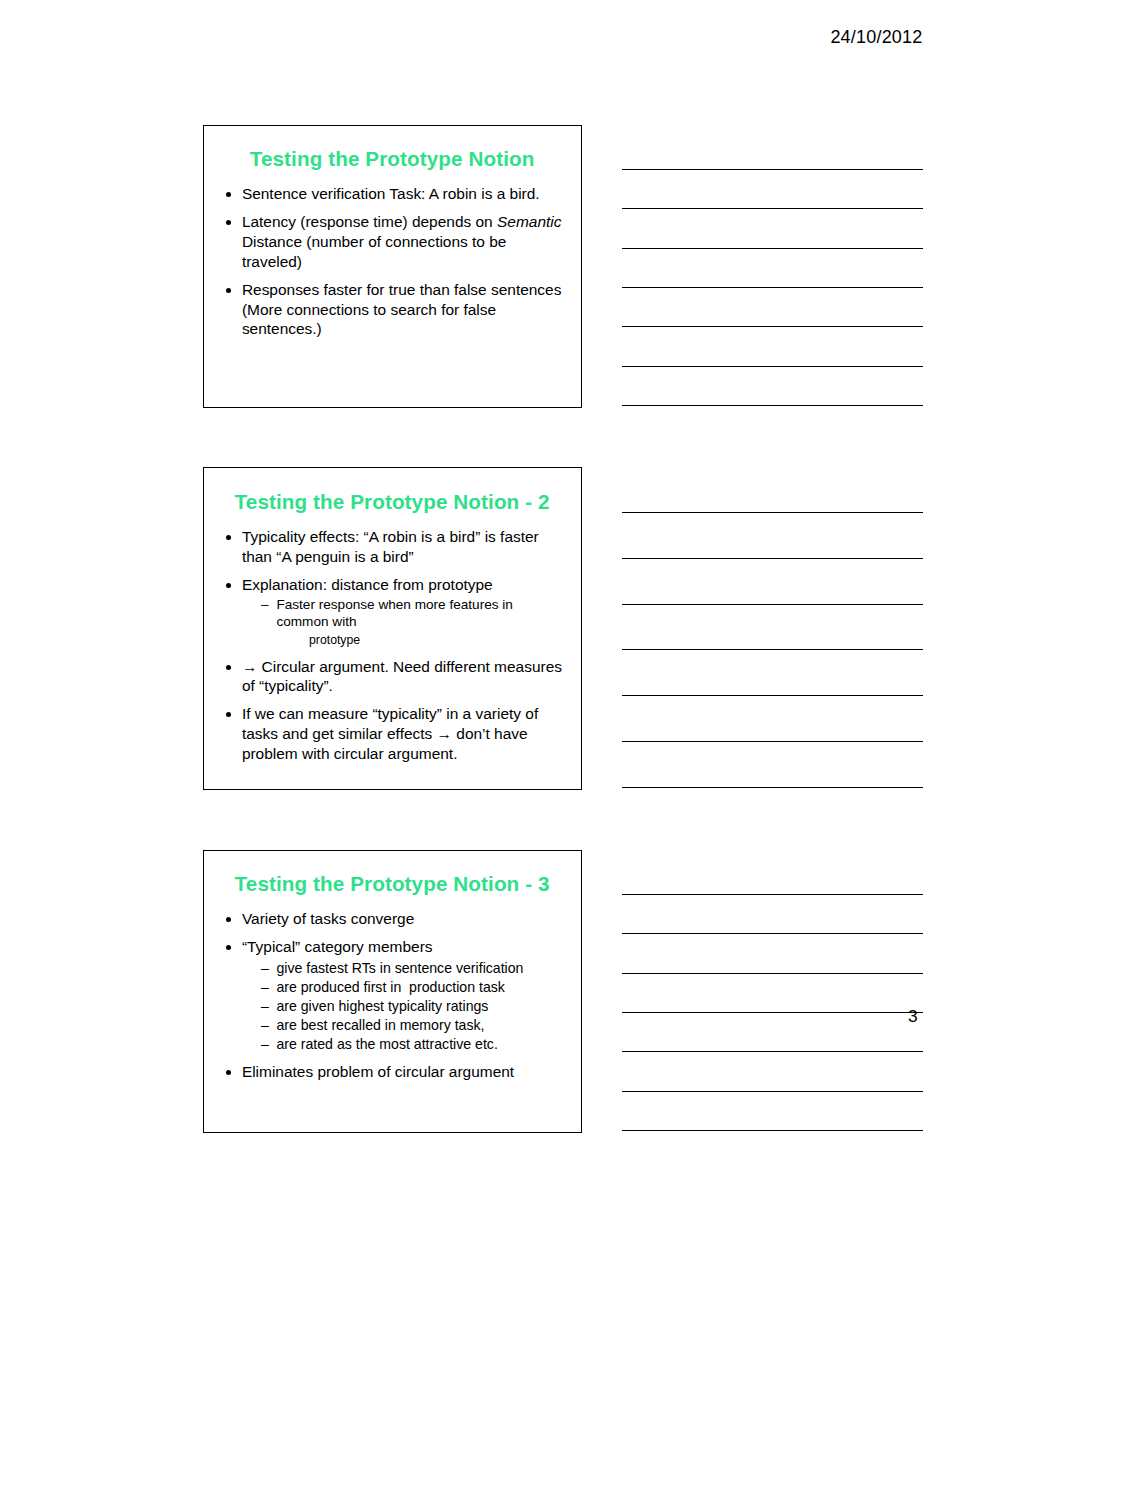24/10/2012
Testing the Prototype Notion
Sentence verification Task: A robin is a bird.
Latency (response time) depends on Semantic Distance (number of connections to be traveled)
Responses faster for true than false sentences (More connections to search for false sentences.)
Testing the Prototype Notion - 2
Typicality effects: “A robin is a bird” is faster than “A penguin is a bird”
Explanation: distance from prototype
Faster response when more features in common with
prototype
→ Circular argument. Need different measures of “typicality”.
If we can measure “typicality” in a variety of tasks and get similar effects → don’t have problem with circular argument.
Testing the Prototype Notion - 3
Variety of tasks converge
“Typical” category members
give fastest RTs in sentence verification
are produced first in production task
are given highest typicality ratings
are best recalled in memory task,
are rated as the most attractive etc.
Eliminates problem of circular argument
3